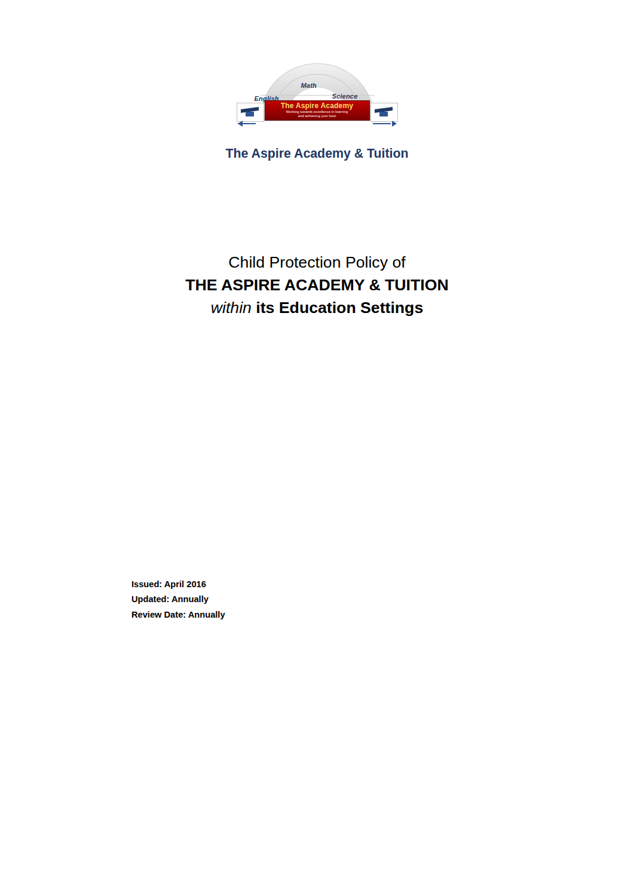English Math Science
The Aspire Academy Working towards excellence in learning
and achieving your best
The Aspire Academy & Tuition
Child Protection Policy of
THE ASPIRE ACADEMY & TUITION
within its Education Settings
Issued: April 2016
Updated: Annually
Review Date: Annually